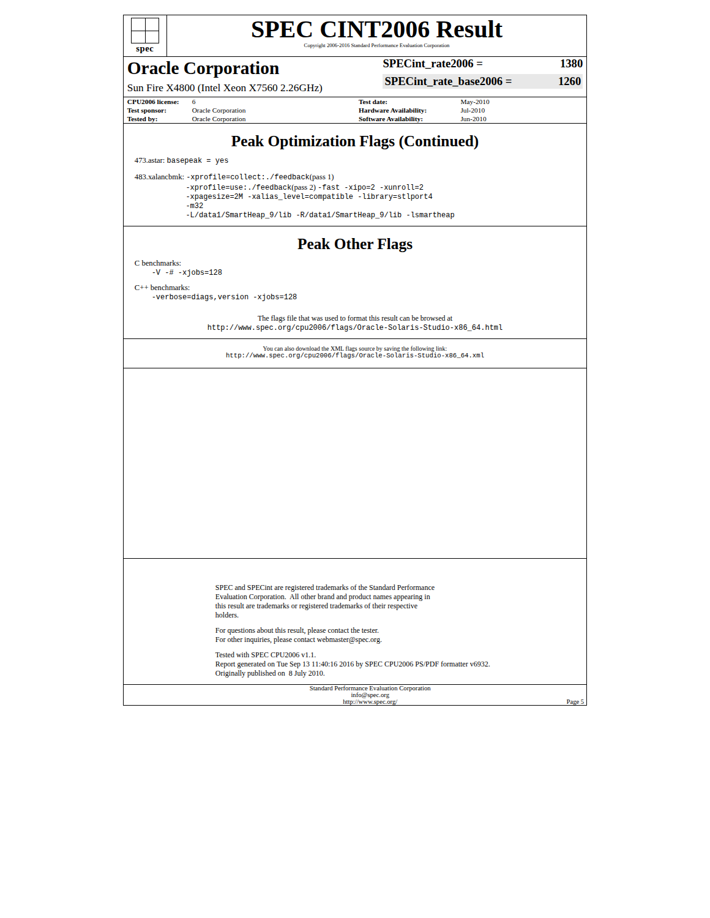spec
SPEC CINT2006 Result
Copyright 2006-2016 Standard Performance Evaluation Corporation
Oracle Corporation
Sun Fire X4800 (Intel Xeon X7560 2.26GHz)
SPECint_rate2006 = 1380
SPECint_rate_base2006 = 1260
| CPU2006 license: | 6 | Test date: | May-2010 |
| Test sponsor: | Oracle Corporation | Hardware Availability: | Jul-2010 |
| Tested by: | Oracle Corporation | Software Availability: | Jun-2010 |
Peak Optimization Flags (Continued)
473.astar: basepeak = yes
483.xalancbmk: -xprofile=collect:./feedback(pass 1)
-xprofile=use:./feedback(pass 2) -fast -xipo=2 -xunroll=2
-xpagesize=2M -xalias_level=compatible -library=stlport4
-m32
-L/data1/SmartHeap_9/lib -R/data1/SmartHeap_9/lib -lsmartheap
Peak Other Flags
C benchmarks:
-V -# -xjobs=128
C++ benchmarks:
-verbose=diags,version -xjobs=128
The flags file that was used to format this result can be browsed at
http://www.spec.org/cpu2006/flags/Oracle-Solaris-Studio-x86_64.html
You can also download the XML flags source by saving the following link:
http://www.spec.org/cpu2006/flags/Oracle-Solaris-Studio-x86_64.xml
SPEC and SPECint are registered trademarks of the Standard Performance
Evaluation Corporation. All other brand and product names appearing in
this result are trademarks or registered trademarks of their respective
holders.
For questions about this result, please contact the tester.
For other inquiries, please contact webmaster@spec.org.
Tested with SPEC CPU2006 v1.1.
Report generated on Tue Sep 13 11:40:16 2016 by SPEC CPU2006 PS/PDF formatter v6932.
Originally published on 8 July 2010.
Standard Performance Evaluation Corporation
info@spec.org
http://www.spec.org/
Page 5